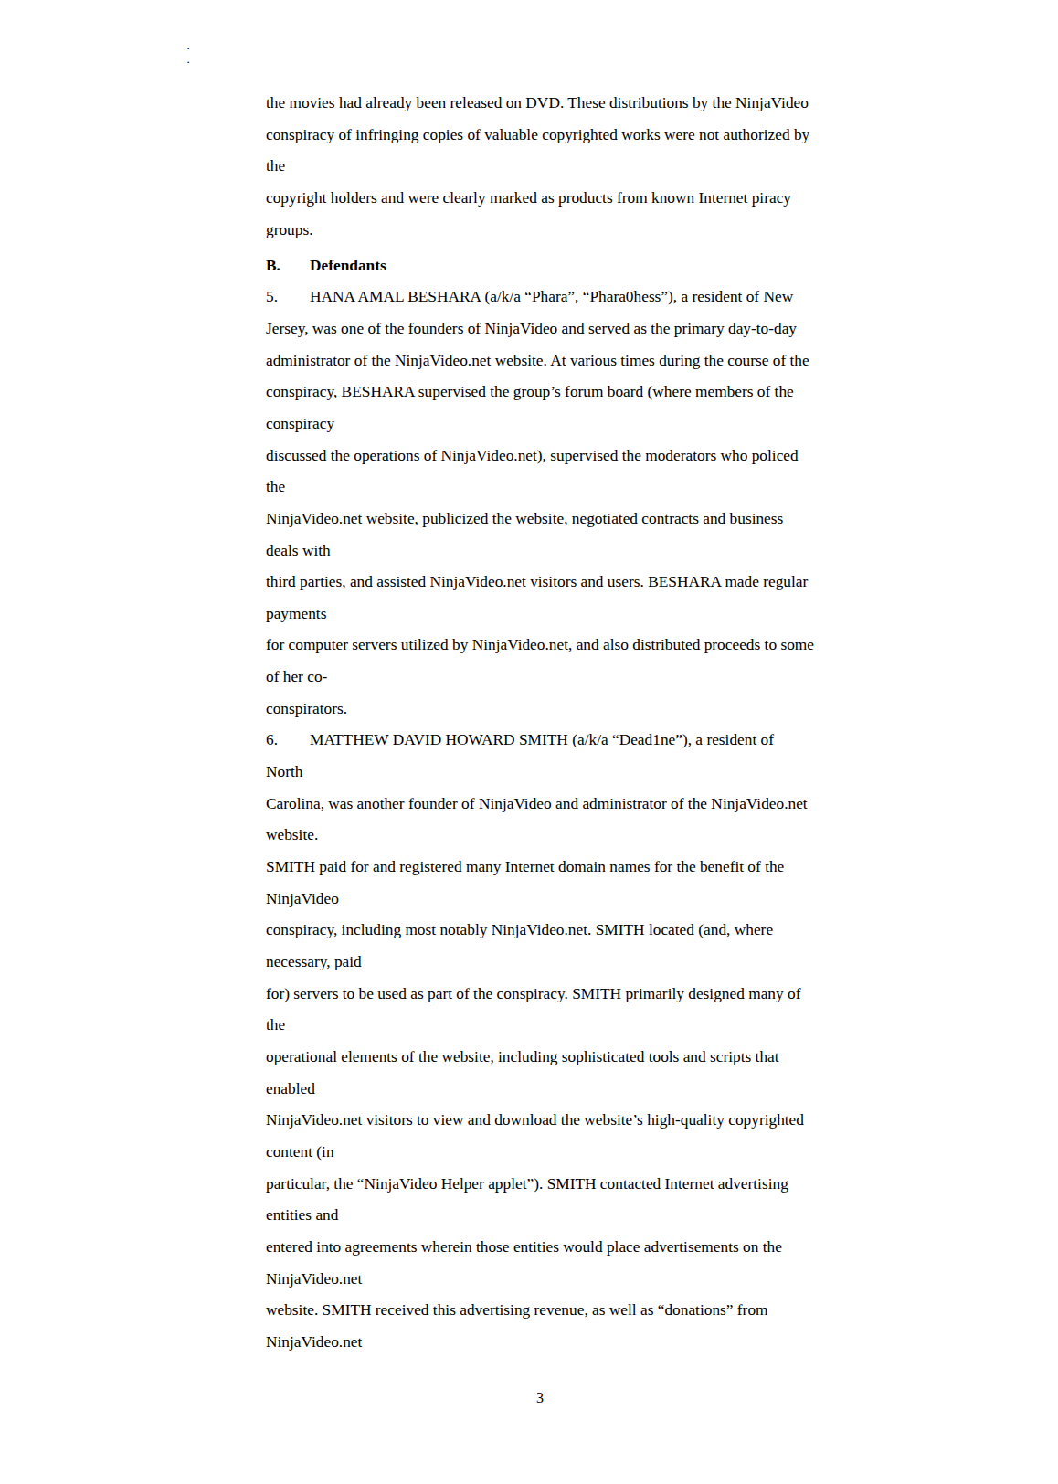.
.
the movies had already been released on DVD. These distributions by the NinjaVideo
conspiracy of infringing copies of valuable copyrighted works were not authorized by the
copyright holders and were clearly marked as products from known Internet piracy groups.
B. Defendants
5. HANA AMAL BESHARA (a/k/a “Phara”, “Phara0hess”), a resident of New
Jersey, was one of the founders of NinjaVideo and served as the primary day-to-day
administrator of the NinjaVideo.net website. At various times during the course of the
conspiracy, BESHARA supervised the group’s forum board (where members of the conspiracy
discussed the operations of NinjaVideo.net), supervised the moderators who policed the
NinjaVideo.net website, publicized the website, negotiated contracts and business deals with
third parties, and assisted NinjaVideo.net visitors and users. BESHARA made regular payments
for computer servers utilized by NinjaVideo.net, and also distributed proceeds to some of her co-
conspirators.
6. MATTHEW DAVID HOWARD SMITH (a/k/a “Dead1ne”), a resident of North
Carolina, was another founder of NinjaVideo and administrator of the NinjaVideo.net website.
SMITH paid for and registered many Internet domain names for the benefit of the NinjaVideo
conspiracy, including most notably NinjaVideo.net. SMITH located (and, where necessary, paid
for) servers to be used as part of the conspiracy. SMITH primarily designed many of the
operational elements of the website, including sophisticated tools and scripts that enabled
NinjaVideo.net visitors to view and download the website’s high-quality copyrighted content (in
particular, the “NinjaVideo Helper applet”). SMITH contacted Internet advertising entities and
entered into agreements wherein those entities would place advertisements on the NinjaVideo.net
website. SMITH received this advertising revenue, as well as “donations” from NinjaVideo.net
3